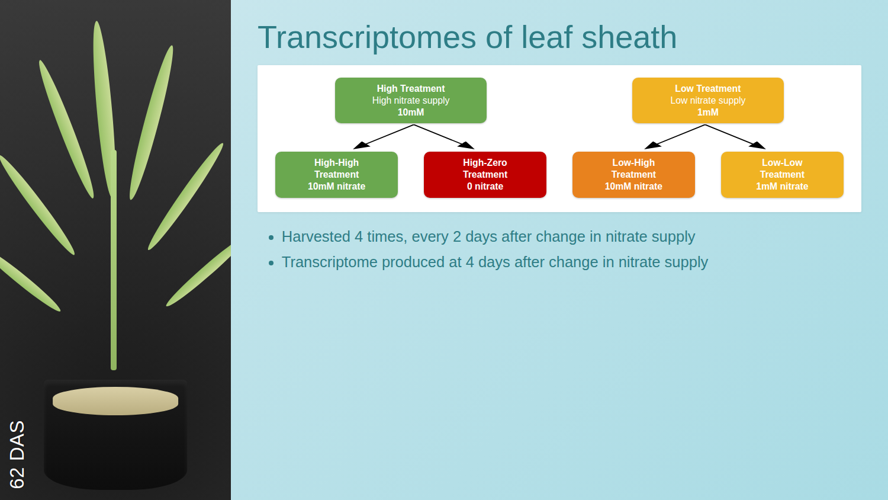62 DAS
Transcriptomes of leaf sheath
High Treatment High nitrate supply 10mM
Low Treatment Low nitrate supply 1mM
High-High Treatment 10mM nitrate
High-Zero Treatment 0 nitrate
Low-High Treatment 10mM nitrate
Low-Low Treatment 1mM nitrate
Harvested 4 times, every 2 days after change in nitrate supply
Transcriptome produced at 4 days after change in nitrate supply